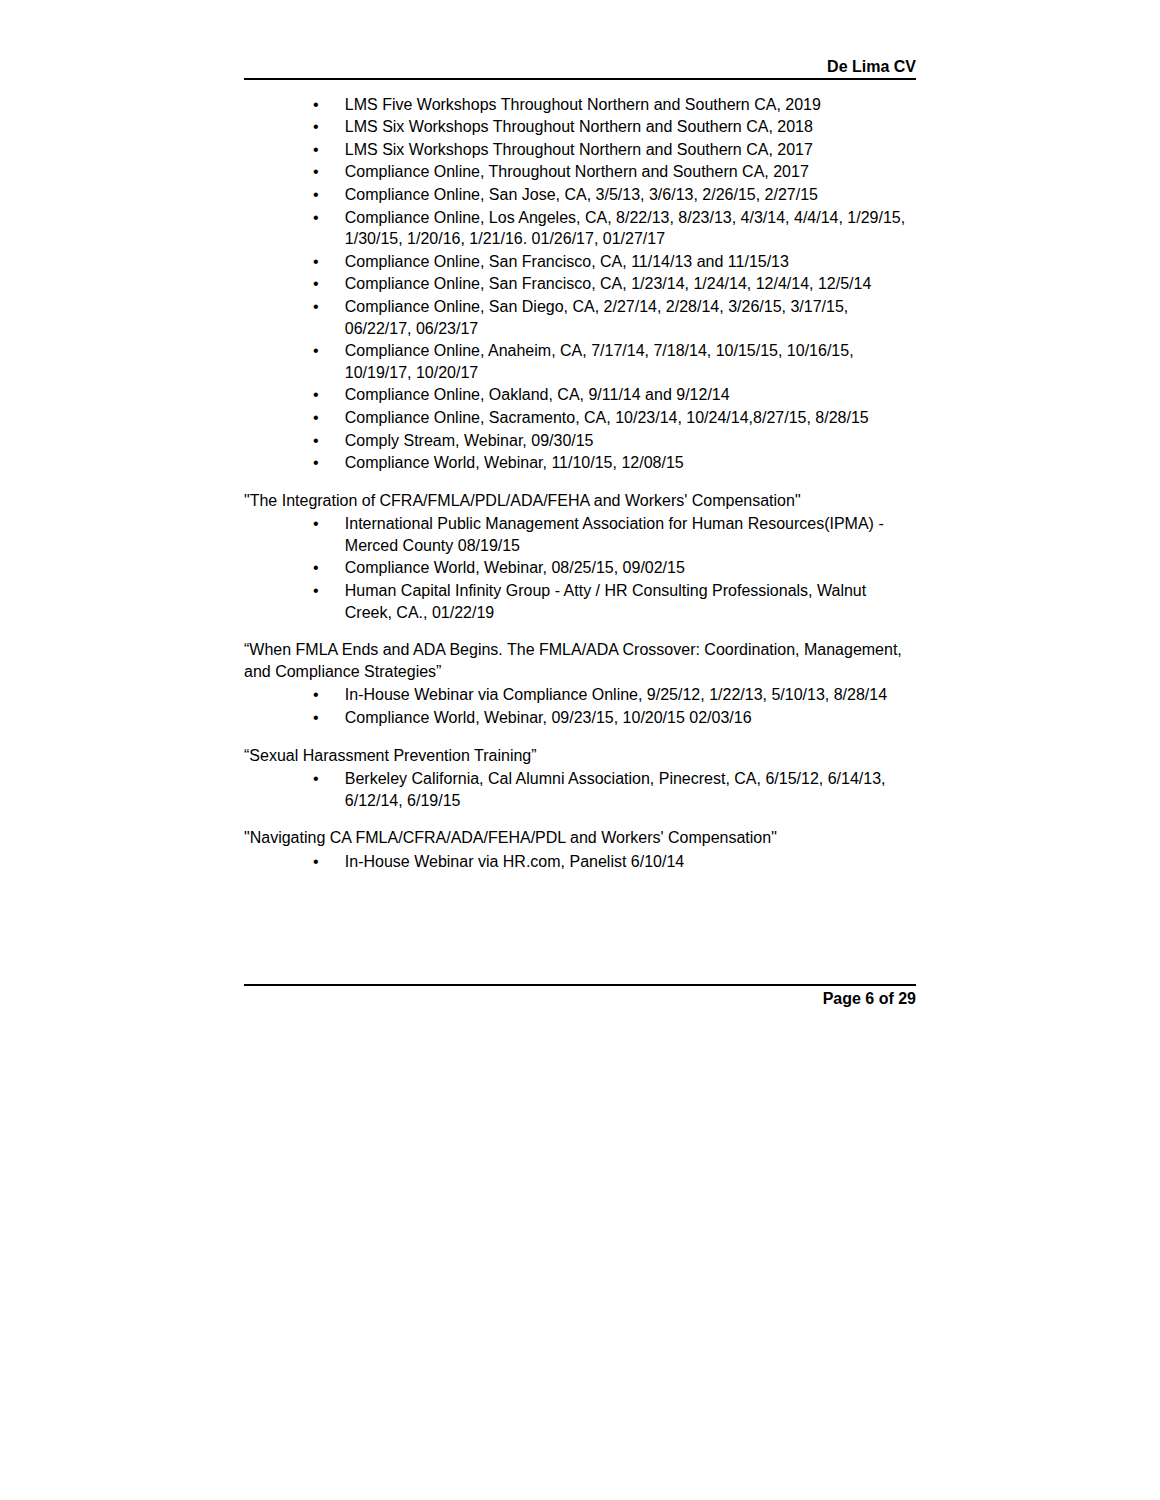De Lima CV
LMS Five Workshops Throughout Northern and Southern CA, 2019
LMS Six Workshops Throughout Northern and Southern CA, 2018
LMS Six Workshops Throughout Northern and Southern CA, 2017
Compliance Online, Throughout Northern and Southern CA, 2017
Compliance Online, San Jose, CA, 3/5/13, 3/6/13, 2/26/15, 2/27/15
Compliance Online, Los Angeles, CA, 8/22/13, 8/23/13, 4/3/14, 4/4/14, 1/29/15, 1/30/15, 1/20/16, 1/21/16. 01/26/17, 01/27/17
Compliance Online, San Francisco, CA, 11/14/13 and 11/15/13
Compliance Online, San Francisco, CA, 1/23/14, 1/24/14, 12/4/14, 12/5/14
Compliance Online, San Diego, CA, 2/27/14, 2/28/14, 3/26/15, 3/17/15, 06/22/17, 06/23/17
Compliance Online, Anaheim, CA, 7/17/14, 7/18/14, 10/15/15, 10/16/15, 10/19/17, 10/20/17
Compliance Online, Oakland, CA, 9/11/14 and 9/12/14
Compliance Online, Sacramento, CA, 10/23/14, 10/24/14,8/27/15, 8/28/15
Comply Stream, Webinar, 09/30/15
Compliance World, Webinar, 11/10/15, 12/08/15
"The Integration of CFRA/FMLA/PDL/ADA/FEHA and Workers' Compensation"
International Public Management Association for Human Resources(IPMA) -Merced County 08/19/15
Compliance World, Webinar, 08/25/15, 09/02/15
Human Capital Infinity Group - Atty / HR Consulting Professionals, Walnut Creek, CA., 01/22/19
“When FMLA Ends and ADA Begins. The FMLA/ADA Crossover: Coordination, Management, and Compliance Strategies”
In-House Webinar via Compliance Online, 9/25/12, 1/22/13, 5/10/13, 8/28/14
Compliance World, Webinar, 09/23/15, 10/20/15 02/03/16
“Sexual Harassment Prevention Training”
Berkeley California, Cal Alumni Association, Pinecrest, CA, 6/15/12, 6/14/13, 6/12/14, 6/19/15
"Navigating CA FMLA/CFRA/ADA/FEHA/PDL and Workers' Compensation"
In-House Webinar via HR.com, Panelist 6/10/14
Page 6 of 29